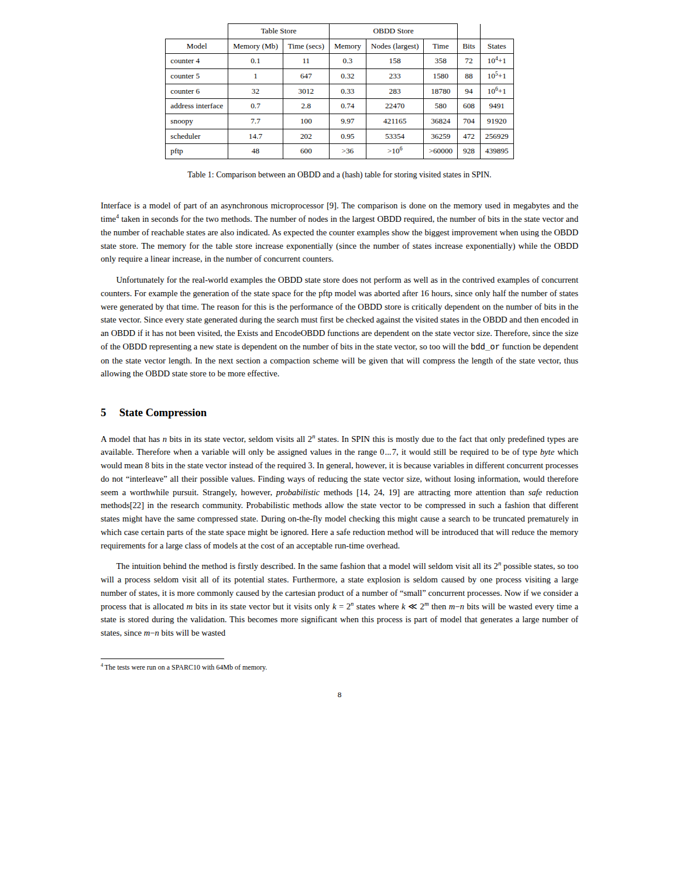| | Table Store | OBDD Store | | |
| --- | --- | --- | --- | --- |
| Model | Memory (Mb) | Time (secs) | Memory | Nodes (largest) | Time | Bits | States |
| counter 4 | 0.1 | 11 | 0.3 | 158 | 358 | 72 | 10 4 +1 |
| counter 5 | 1 | 647 | 0.32 | 233 | 1580 | 88 | 10 5 +1 |
| counter 6 | 32 | 3012 | 0.33 | 283 | 18780 | 94 | 10 6 +1 |
| address interface | 0.7 | 2.8 | 0.74 | 22470 | 580 | 608 | 9491 |
| snoopy | 7.7 | 100 | 9.97 | 421165 | 36824 | 704 | 91920 |
| scheduler | 14.7 | 202 | 0.95 | 53354 | 36259 | 472 | 256929 |
| pftp | 48 | 600 | >36 | >10 6 | >60000 | 928 | 439895 |
Table 1: Comparison between an OBDD and a (hash) table for storing visited states in SPIN.
Interface is a model of part of an asynchronous microprocessor [9]. The comparison is done on the memory used in megabytes and the time4 taken in seconds for the two methods. The number of nodes in the largest OBDD required, the number of bits in the state vector and the number of reachable states are also indicated. As expected the counter examples show the biggest improvement when using the OBDD state store. The memory for the table store increase exponentially (since the number of states increase exponentially) while the OBDD only require a linear increase, in the number of concurrent counters.
Unfortunately for the real-world examples the OBDD state store does not perform as well as in the contrived examples of concurrent counters. For example the generation of the state space for the pftp model was aborted after 16 hours, since only half the number of states were generated by that time. The reason for this is the performance of the OBDD store is critically dependent on the number of bits in the state vector. Since every state generated during the search must first be checked against the visited states in the OBDD and then encoded in an OBDD if it has not been visited, the Exists and EncodeOBDD functions are dependent on the state vector size. Therefore, since the size of the OBDD representing a new state is dependent on the number of bits in the state vector, so too will the bdd_or function be dependent on the state vector length. In the next section a compaction scheme will be given that will compress the length of the state vector, thus allowing the OBDD state store to be more effective.
5 State Compression
A model that has n bits in its state vector, seldom visits all 2n states. In SPIN this is mostly due to the fact that only predefined types are available. Therefore when a variable will only be assigned values in the range 0 ... 7, it would still be required to be of type byte which would mean 8 bits in the state vector instead of the required 3. In general, however, it is because variables in different concurrent processes do not “interleave” all their possible values. Finding ways of reducing the state vector size, without losing information, would therefore seem a worthwhile pursuit. Strangely, however, probabilistic methods [14, 24, 19] are attracting more attention than safe reduction methods[22] in the research community. Probabilistic methods allow the state vector to be compressed in such a fashion that different states might have the same compressed state. During on-the-fly model checking this might cause a search to be truncated prematurely in which case certain parts of the state space might be ignored. Here a safe reduction method will be introduced that will reduce the memory requirements for a large class of models at the cost of an acceptable run-time overhead.
The intuition behind the method is firstly described. In the same fashion that a model will seldom visit all its 2n possible states, so too will a process seldom visit all of its potential states. Furthermore, a state explosion is seldom caused by one process visiting a large number of states, it is more commonly caused by the cartesian product of a number of “small” concurrent processes. Now if we consider a process that is allocated m bits in its state vector but it visits only k = 2n states where k ≪ 2m then m−n bits will be wasted every time a state is stored during the validation. This becomes more significant when this process is part of model that generates a large number of states, since m−n bits will be wasted
4The tests were run on a SPARC10 with 64Mb of memory.
8